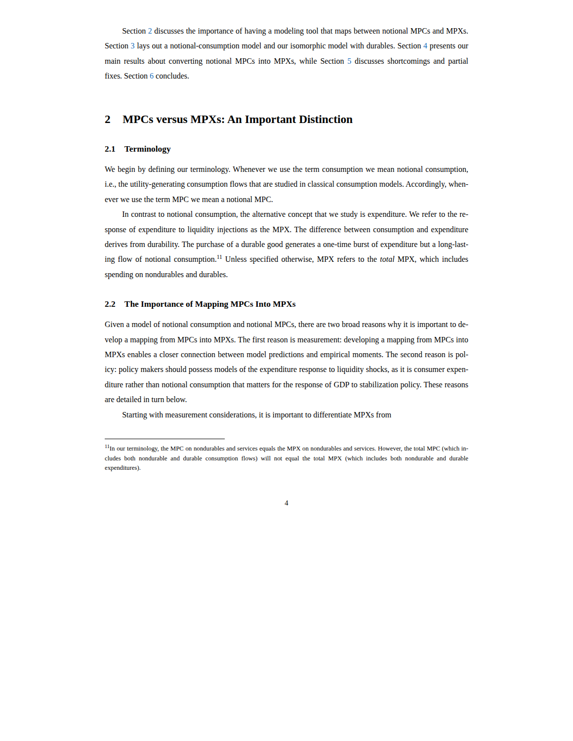Section 2 discusses the importance of having a modeling tool that maps between notional MPCs and MPXs. Section 3 lays out a notional-consumption model and our isomorphic model with durables. Section 4 presents our main results about converting notional MPCs into MPXs, while Section 5 discusses shortcomings and partial fixes. Section 6 concludes.
2 MPCs versus MPXs: An Important Distinction
2.1 Terminology
We begin by defining our terminology. Whenever we use the term consumption we mean notional consumption, i.e., the utility-generating consumption flows that are studied in classical consumption models. Accordingly, whenever we use the term MPC we mean a notional MPC.
In contrast to notional consumption, the alternative concept that we study is expenditure. We refer to the response of expenditure to liquidity injections as the MPX. The difference between consumption and expenditure derives from durability. The purchase of a durable good generates a one-time burst of expenditure but a long-lasting flow of notional consumption.11 Unless specified otherwise, MPX refers to the total MPX, which includes spending on nondurables and durables.
2.2 The Importance of Mapping MPCs Into MPXs
Given a model of notional consumption and notional MPCs, there are two broad reasons why it is important to develop a mapping from MPCs into MPXs. The first reason is measurement: developing a mapping from MPCs into MPXs enables a closer connection between model predictions and empirical moments. The second reason is policy: policy makers should possess models of the expenditure response to liquidity shocks, as it is consumer expenditure rather than notional consumption that matters for the response of GDP to stabilization policy. These reasons are detailed in turn below.
Starting with measurement considerations, it is important to differentiate MPXs from
11In our terminology, the MPC on nondurables and services equals the MPX on nondurables and services. However, the total MPC (which includes both nondurable and durable consumption flows) will not equal the total MPX (which includes both nondurable and durable expenditures).
4